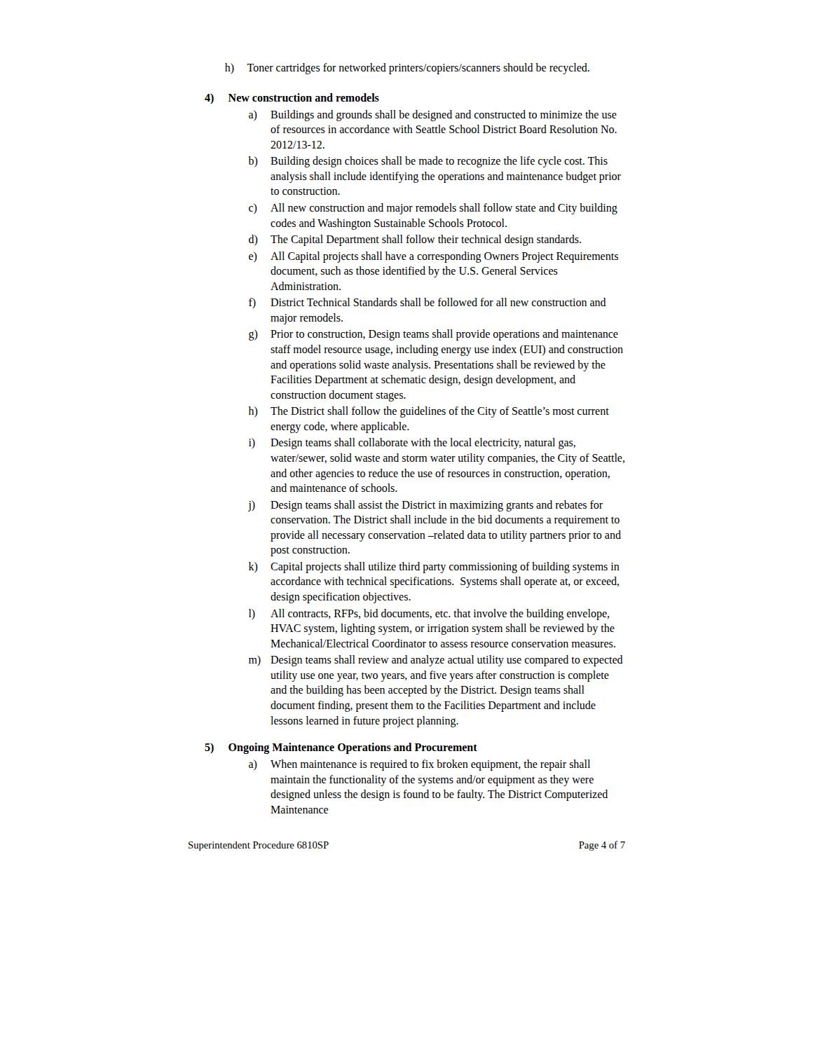h) Toner cartridges for networked printers/copiers/scanners should be recycled.
4) New construction and remodels
a) Buildings and grounds shall be designed and constructed to minimize the use of resources in accordance with Seattle School District Board Resolution No. 2012/13-12.
b) Building design choices shall be made to recognize the life cycle cost. This analysis shall include identifying the operations and maintenance budget prior to construction.
c) All new construction and major remodels shall follow state and City building codes and Washington Sustainable Schools Protocol.
d) The Capital Department shall follow their technical design standards.
e) All Capital projects shall have a corresponding Owners Project Requirements document, such as those identified by the U.S. General Services Administration.
f) District Technical Standards shall be followed for all new construction and major remodels.
g) Prior to construction, Design teams shall provide operations and maintenance staff model resource usage, including energy use index (EUI) and construction and operations solid waste analysis. Presentations shall be reviewed by the Facilities Department at schematic design, design development, and construction document stages.
h) The District shall follow the guidelines of the City of Seattle’s most current energy code, where applicable.
i) Design teams shall collaborate with the local electricity, natural gas, water/sewer, solid waste and storm water utility companies, the City of Seattle, and other agencies to reduce the use of resources in construction, operation, and maintenance of schools.
j) Design teams shall assist the District in maximizing grants and rebates for conservation. The District shall include in the bid documents a requirement to provide all necessary conservation –related data to utility partners prior to and post construction.
k) Capital projects shall utilize third party commissioning of building systems in accordance with technical specifications. Systems shall operate at, or exceed, design specification objectives.
l) All contracts, RFPs, bid documents, etc. that involve the building envelope, HVAC system, lighting system, or irrigation system shall be reviewed by the Mechanical/Electrical Coordinator to assess resource conservation measures.
m) Design teams shall review and analyze actual utility use compared to expected utility use one year, two years, and five years after construction is complete and the building has been accepted by the District. Design teams shall document finding, present them to the Facilities Department and include lessons learned in future project planning.
5) Ongoing Maintenance Operations and Procurement
a) When maintenance is required to fix broken equipment, the repair shall maintain the functionality of the systems and/or equipment as they were designed unless the design is found to be faulty. The District Computerized Maintenance
Superintendent Procedure 6810SP Page 4 of 7